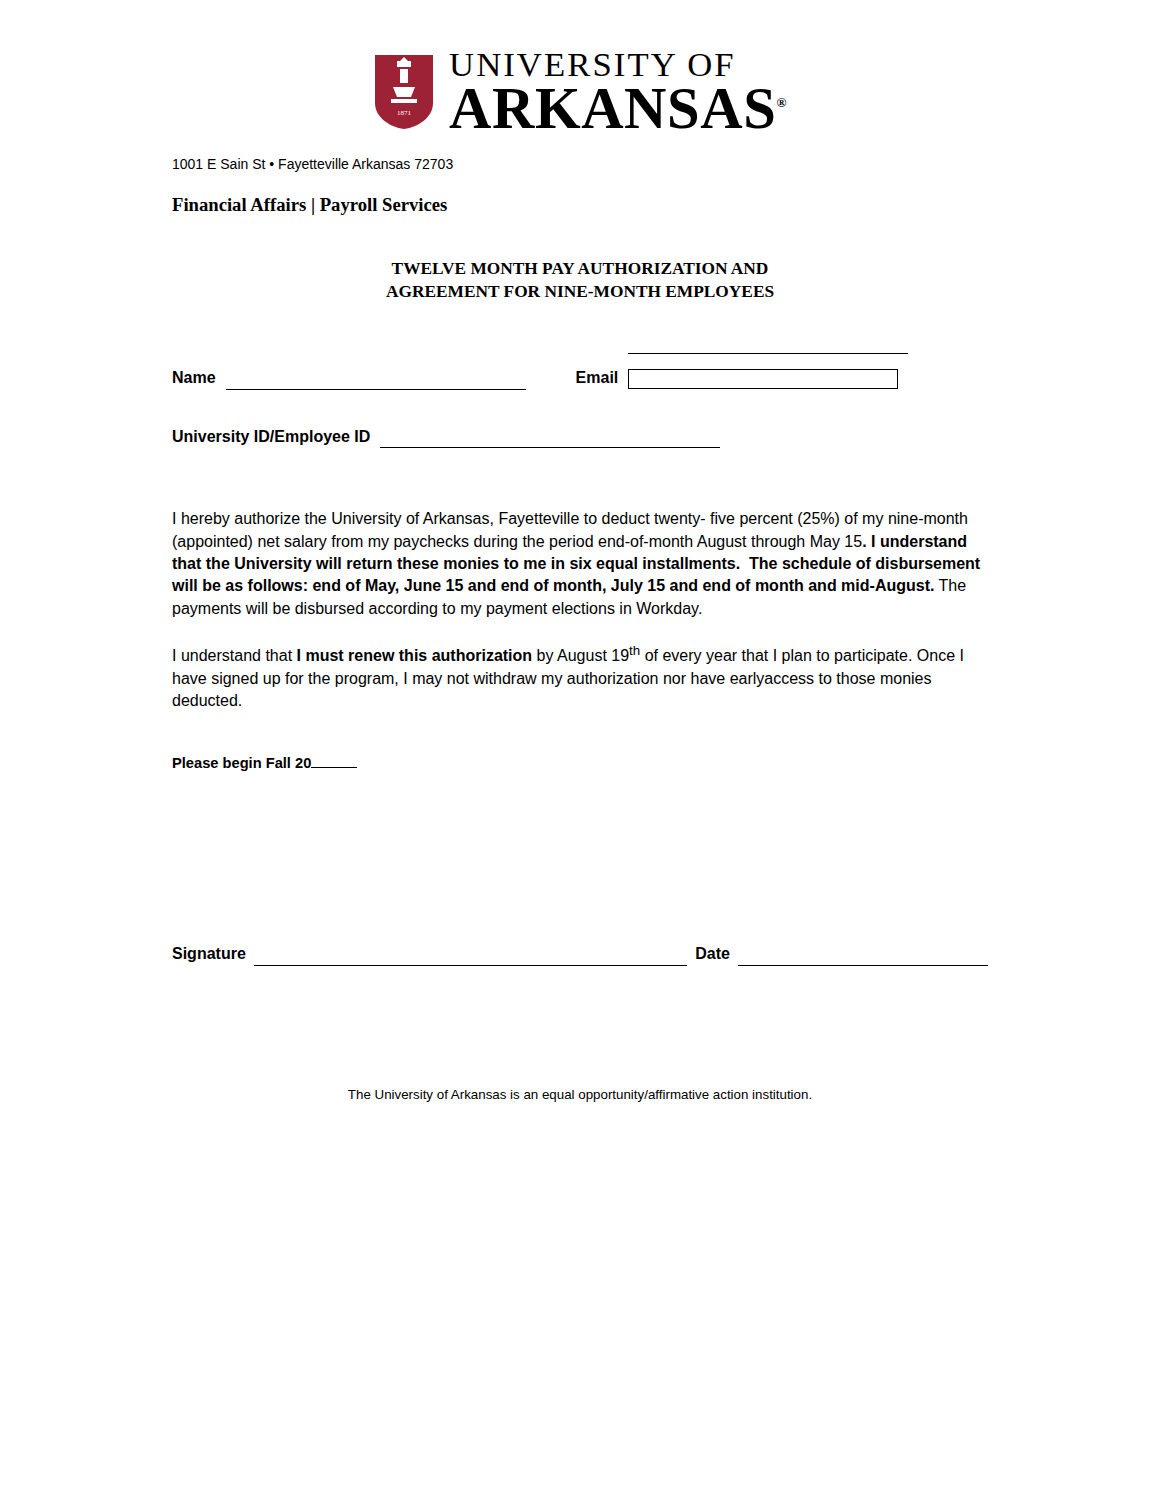1871
UNIVERSITY OF
ARKANSAS®
1001 E Sain St • Fayetteville Arkansas 72703
Financial Affairs | Payroll Services
Twelve Month Pay Authorization and
Agreement for Nine-Month Employees
Name Email
University ID/Employee ID
I hereby authorize the University of Arkansas, Fayetteville to deduct twenty- five percent (25%) of my nine-month (appointed) net salary from my paychecks during the period end-of-month August through May 15. I understand that the University will return these monies to me in six equal installments. The schedule of disbursement will be as follows: end of May, June 15 and end of month, July 15 and end of month and mid-August. The payments will be disbursed according to my payment elections in Workday.
I understand that I must renew this authorization by August 19th of every year that I plan to participate. Once I have signed up for the program, I may not withdraw my authorization nor have earlyaccess to those monies deducted.
Please begin Fall 20
Signature Date
The University of Arkansas is an equal opportunity/affirmative action institution.